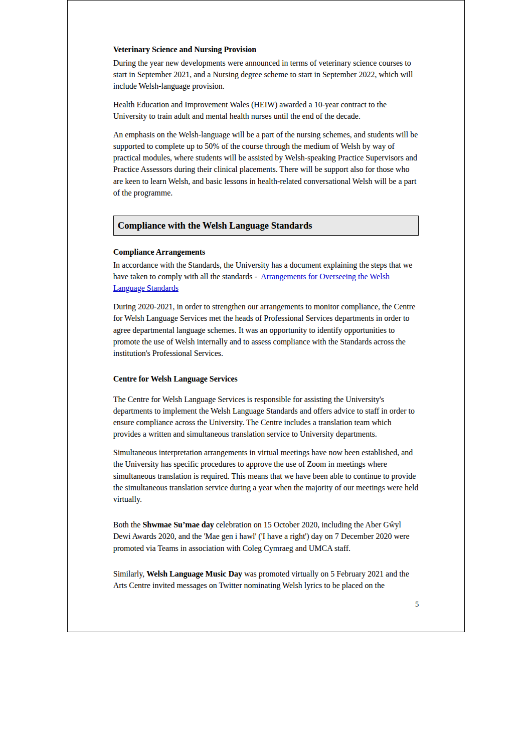Veterinary Science and Nursing Provision
During the year new developments were announced in terms of veterinary science courses to start in September 2021, and a Nursing degree scheme to start in September 2022, which will include Welsh-language provision.
Health Education and Improvement Wales (HEIW) awarded a 10-year contract to the University to train adult and mental health nurses until the end of the decade.
An emphasis on the Welsh-language will be a part of the nursing schemes, and students will be supported to complete up to 50% of the course through the medium of Welsh by way of practical modules, where students will be assisted by Welsh-speaking Practice Supervisors and Practice Assessors during their clinical placements. There will be support also for those who are keen to learn Welsh, and basic lessons in health-related conversational Welsh will be a part of the programme.
Compliance with the Welsh Language Standards
Compliance Arrangements
In accordance with the Standards, the University has a document explaining the steps that we have taken to comply with all the standards - Arrangements for Overseeing the Welsh Language Standards
During 2020-2021, in order to strengthen our arrangements to monitor compliance, the Centre for Welsh Language Services met the heads of Professional Services departments in order to agree departmental language schemes. It was an opportunity to identify opportunities to promote the use of Welsh internally and to assess compliance with the Standards across the institution's Professional Services.
Centre for Welsh Language Services
The Centre for Welsh Language Services is responsible for assisting the University's departments to implement the Welsh Language Standards and offers advice to staff in order to ensure compliance across the University. The Centre includes a translation team which provides a written and simultaneous translation service to University departments.
Simultaneous interpretation arrangements in virtual meetings have now been established, and the University has specific procedures to approve the use of Zoom in meetings where simultaneous translation is required. This means that we have been able to continue to provide the simultaneous translation service during a year when the majority of our meetings were held virtually.
Both the Shwmae Su’mae day celebration on 15 October 2020, including the Aber Gŵyl Dewi Awards 2020, and the 'Mae gen i hawl' ('I have a right') day on 7 December 2020 were promoted via Teams in association with Coleg Cymraeg and UMCA staff.
Similarly, Welsh Language Music Day was promoted virtually on 5 February 2021 and the Arts Centre invited messages on Twitter nominating Welsh lyrics to be placed on the
5